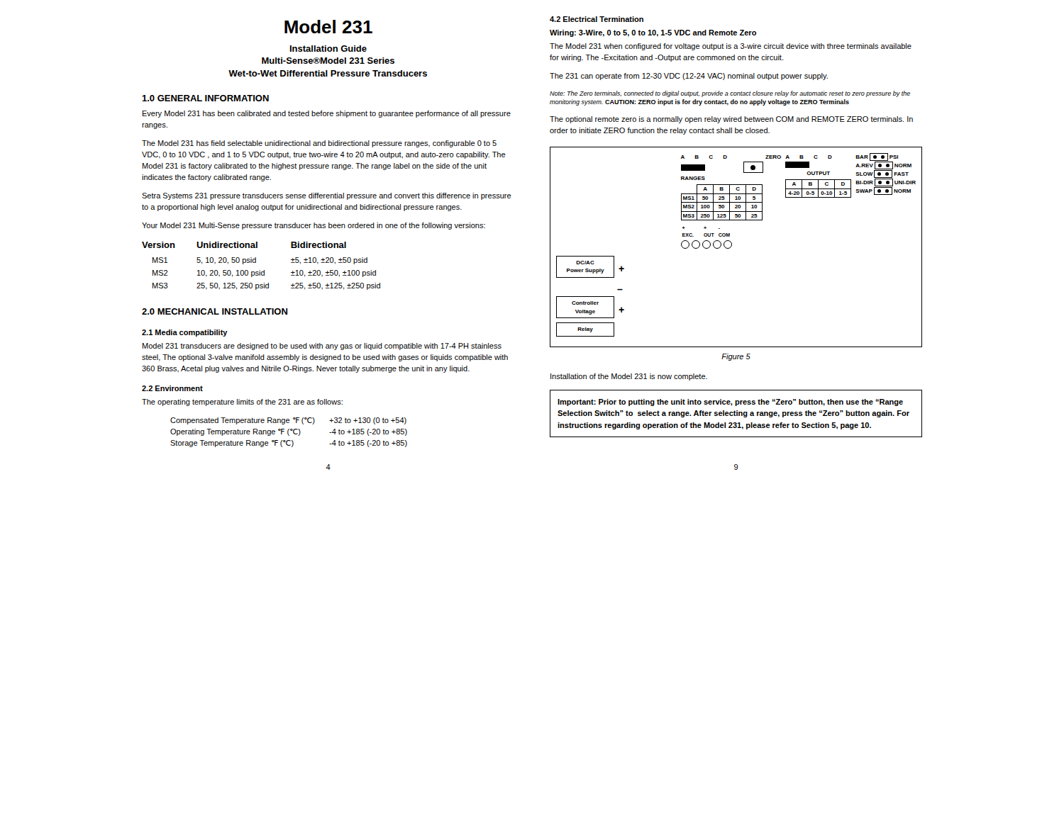Model 231
Installation Guide
Multi-Sense®Model 231 Series
Wet-to-Wet Differential Pressure Transducers
1.0 GENERAL INFORMATION
Every Model 231 has been calibrated and tested before shipment to guarantee performance of all pressure ranges.
The Model 231 has field selectable unidirectional and bidirectional pressure ranges, configurable 0 to 5 VDC, 0 to 10 VDC , and 1 to 5 VDC output, true two-wire 4 to 20 mA output, and auto-zero capability. The Model 231 is factory calibrated to the highest pressure range. The range label on the side of the unit indicates the factory calibrated range.
Setra Systems 231 pressure transducers sense differential pressure and convert this difference in pressure to a proportional high level analog output for unidirectional and bidirectional pressure ranges.
Your Model 231 Multi-Sense pressure transducer has been ordered in one of the following versions:
| Version | Unidirectional | Bidirectional |
| --- | --- | --- |
| MS1 | 5, 10, 20, 50 psid | ±5, ±10, ±20, ±50 psid |
| MS2 | 10, 20, 50, 100 psid | ±10, ±20, ±50, ±100 psid |
| MS3 | 25, 50, 125, 250 psid | ±25, ±50, ±125, ±250 psid |
2.0 MECHANICAL INSTALLATION
2.1 Media compatibility
Model 231 transducers are designed to be used with any gas or liquid compatible with 17-4 PH stainless steel, The optional 3-valve manifold assembly is designed to be used with gases or liquids compatible with 360 Brass, Acetal plug valves and Nitrile O-Rings. Never totally submerge the unit in any liquid.
2.2 Environment
The operating temperature limits of the 231 are as follows:
| Compensated Temperature Range ℉ (℃) | +32 to +130 (0 to +54) |
| Operating Temperature Range ℉ (℃) | -4 to +185 (-20 to +85) |
| Storage Temperature Range ℉ (℃) | -4 to +185 (-20 to +85) |
4.2 Electrical Termination
Wiring: 3-Wire, 0 to 5, 0 to 10, 1-5 VDC and Remote Zero
The Model 231 when configured for voltage output is a 3-wire circuit device with three terminals available for wiring. The -Excitation and -Output are commoned on the circuit.
The 231 can operate from 12-30 VDC (12-24 VAC) nominal output power supply.
Note: The Zero terminals, connected to digital output, provide a contact closure relay for automatic reset to zero pressure by the monitoring system. CAUTION: ZERO input is for dry contact, do no apply voltage to ZERO Terminals
The optional remote zero is a normally open relay wired between COM and REMOTE ZERO terminals. In order to initiate ZERO function the relay contact shall be closed.
A B C D ZERO
RANGES
| | A | B | C | D |
| MS1 | 50 | 25 | 10 | 5 |
| MS2 | 100 | 50 | 20 | 10 |
| MS3 | 250 | 125 | 50 | 25 |
+
EXC. +
OUT -
COM
A B C D
OUTPUT
| A | B | C | D |
| 4-20 | 0-5 | 0-10 | 1-5 |
BAR PSI
A.REV NORM
SLOW FAST
BI-DIR UNI-DIR
SWAP NORM
DC/AC
Power Supply
+
–
Controller
Voltage
+
Relay
Figure 5
Installation of the Model 231 is now complete.
Important: Prior to putting the unit into service, press the “Zero” button, then use the “Range Selection Switch” to select a range. After selecting a range, press the “Zero” button again. For instructions regarding operation of the Model 231, please refer to Section 5, page 10.
4
9